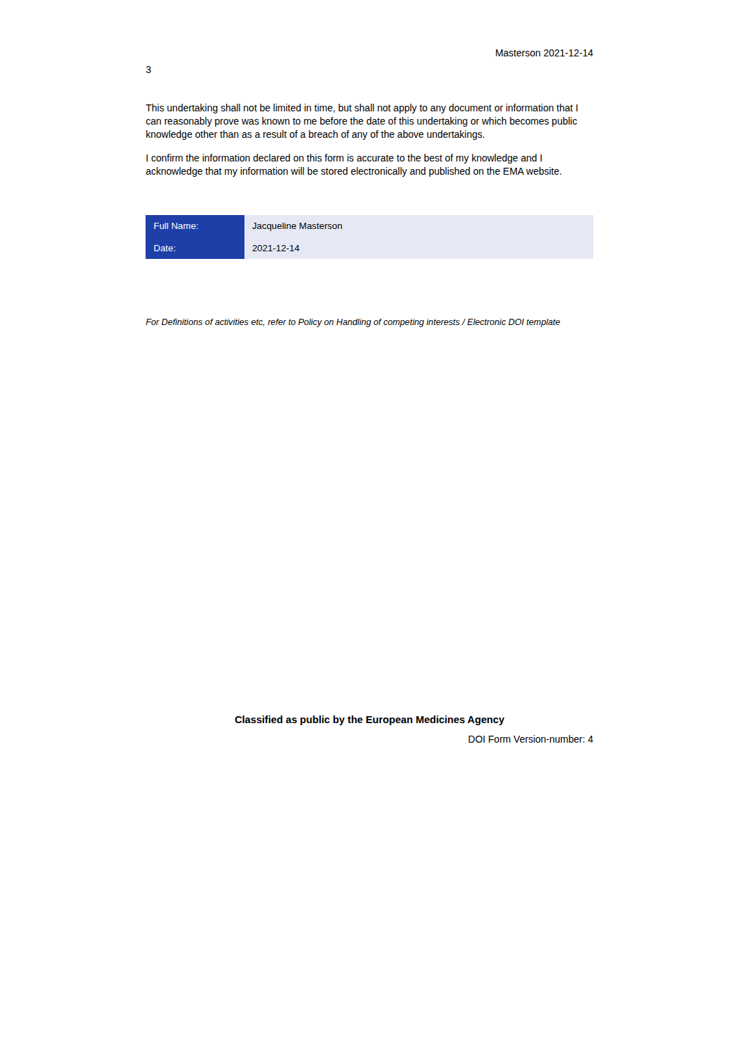Masterson 2021-12-14
3
This undertaking shall not be limited in time, but shall not apply to any document or information that I can reasonably prove was known to me before the date of this undertaking or which becomes public knowledge other than as a result of a breach of any of the above undertakings.
I confirm the information declared on this form is accurate to the best of my knowledge and I acknowledge that my information will be stored electronically and published on the EMA website.
| Full Name: | Jacqueline Masterson |
| Date: | 2021-12-14 |
For Definitions of activities etc, refer to Policy on Handling of competing interests / Electronic DOI template
Classified as public by the European Medicines Agency
DOI Form Version-number: 4